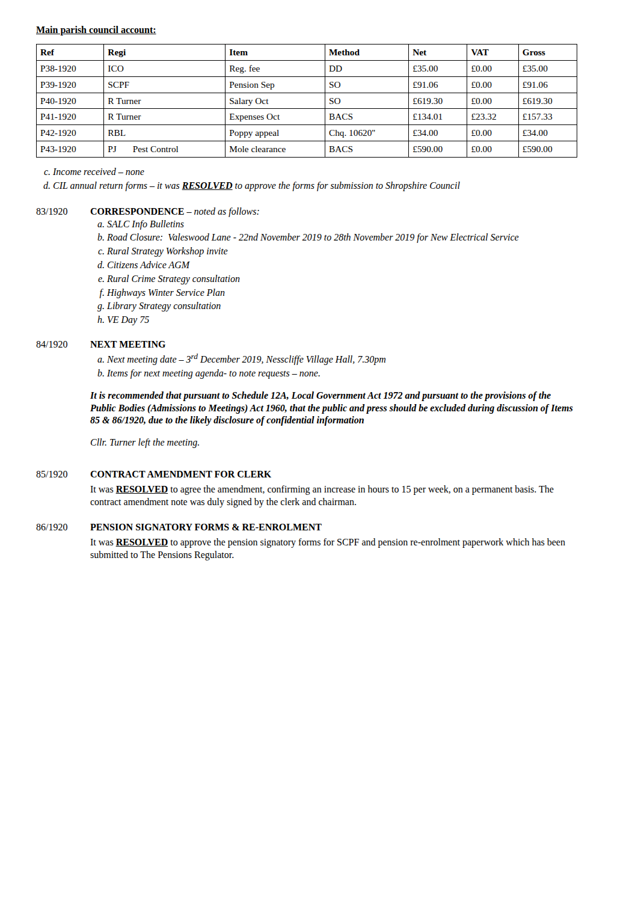Main parish council account:
| Ref | Regi | Item | Method | Net | VAT | Gross |
| --- | --- | --- | --- | --- | --- | --- |
| P38-1920 | ICO | Reg. fee | DD | £35.00 | £0.00 | £35.00 |
| P39-1920 | SCPF | Pension Sep | SO | £91.06 | £0.00 | £91.06 |
| P40-1920 | R Turner | Salary Oct | SO | £619.30 | £0.00 | £619.30 |
| P41-1920 | R Turner | Expenses Oct | BACS | £134.01 | £23.32 | £157.33 |
| P42-1920 | RBL | Poppy appeal | Chq. 10620'' | £34.00 | £0.00 | £34.00 |
| P43-1920 | PJ Pest Control | Mole clearance | BACS | £590.00 | £0.00 | £590.00 |
Income received – none
CIL annual return forms – it was RESOLVED to approve the forms for submission to Shropshire Council
83/1920
CORRESPONDENCE – noted as follows:
SALC Info Bulletins
Road Closure: Valeswood Lane - 22nd November 2019 to 28th November 2019 for New Electrical Service
Rural Strategy Workshop invite
Citizens Advice AGM
Rural Crime Strategy consultation
Highways Winter Service Plan
Library Strategy consultation
VE Day 75
84/1920
NEXT MEETING
Next meeting date – 3rd December 2019, Nesscliffe Village Hall, 7.30pm
Items for next meeting agenda- to note requests – none.
It is recommended that pursuant to Schedule 12A, Local Government Act 1972 and pursuant to the provisions of the Public Bodies (Admissions to Meetings) Act 1960, that the public and press should be excluded during discussion of Items 85 & 86/1920, due to the likely disclosure of confidential information
Cllr. Turner left the meeting.
85/1920
CONTRACT AMENDMENT FOR CLERK
It was RESOLVED to agree the amendment, confirming an increase in hours to 15 per week, on a permanent basis. The contract amendment note was duly signed by the clerk and chairman.
86/1920
PENSION SIGNATORY FORMS & RE-ENROLMENT
It was RESOLVED to approve the pension signatory forms for SCPF and pension re-enrolment paperwork which has been submitted to The Pensions Regulator.